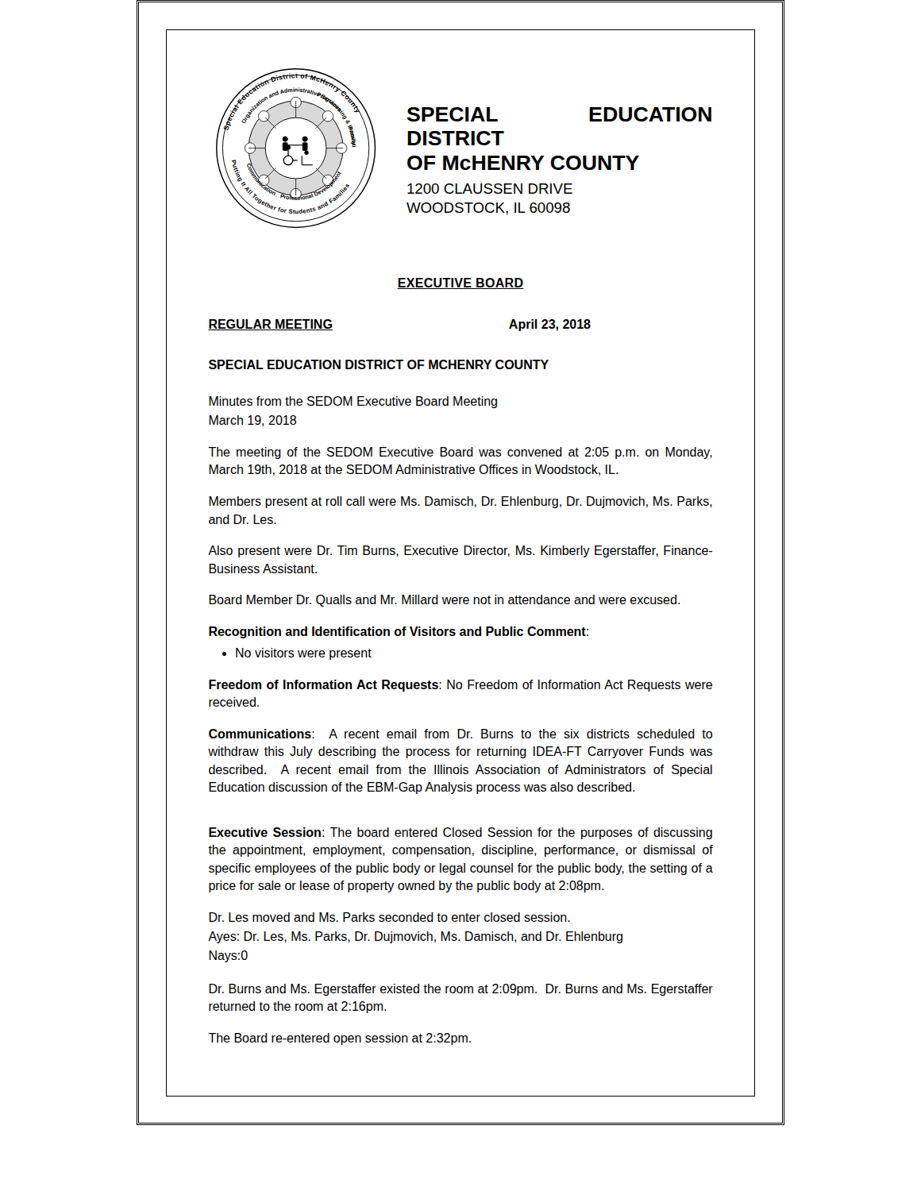Special Education District of McHenry County Putting It All Together for Students and Families Organization and Administrative Services Programming & Innovation Communication Professional Development Family Focus
SPECIAL EDUCATION DISTRICT
OF McHENRY COUNTY
1200 CLAUSSEN DRIVE
WOODSTOCK, IL 60098
EXECUTIVE BOARD
REGULAR MEETING April 23, 2018
SPECIAL EDUCATION DISTRICT OF MCHENRY COUNTY
Minutes from the SEDOM Executive Board Meeting
March 19, 2018
The meeting of the SEDOM Executive Board was convened at 2:05 p.m. on Monday, March 19th, 2018 at the SEDOM Administrative Offices in Woodstock, IL.
Members present at roll call were Ms. Damisch, Dr. Ehlenburg, Dr. Dujmovich, Ms. Parks, and Dr. Les.
Also present were Dr. Tim Burns, Executive Director, Ms. Kimberly Egerstaffer, Finance-Business Assistant.
Board Member Dr. Qualls and Mr. Millard were not in attendance and were excused.
Recognition and Identification of Visitors and Public Comment:
No visitors were present
Freedom of Information Act Requests: No Freedom of Information Act Requests were received.
Communications: A recent email from Dr. Burns to the six districts scheduled to withdraw this July describing the process for returning IDEA-FT Carryover Funds was described. A recent email from the Illinois Association of Administrators of Special Education discussion of the EBM-Gap Analysis process was also described.
Executive Session: The board entered Closed Session for the purposes of discussing the appointment, employment, compensation, discipline, performance, or dismissal of specific employees of the public body or legal counsel for the public body, the setting of a price for sale or lease of property owned by the public body at 2:08pm.
Dr. Les moved and Ms. Parks seconded to enter closed session.
Ayes: Dr. Les, Ms. Parks, Dr. Dujmovich, Ms. Damisch, and Dr. Ehlenburg
Nays:0
Dr. Burns and Ms. Egerstaffer existed the room at 2:09pm. Dr. Burns and Ms. Egerstaffer returned to the room at 2:16pm.
The Board re-entered open session at 2:32pm.